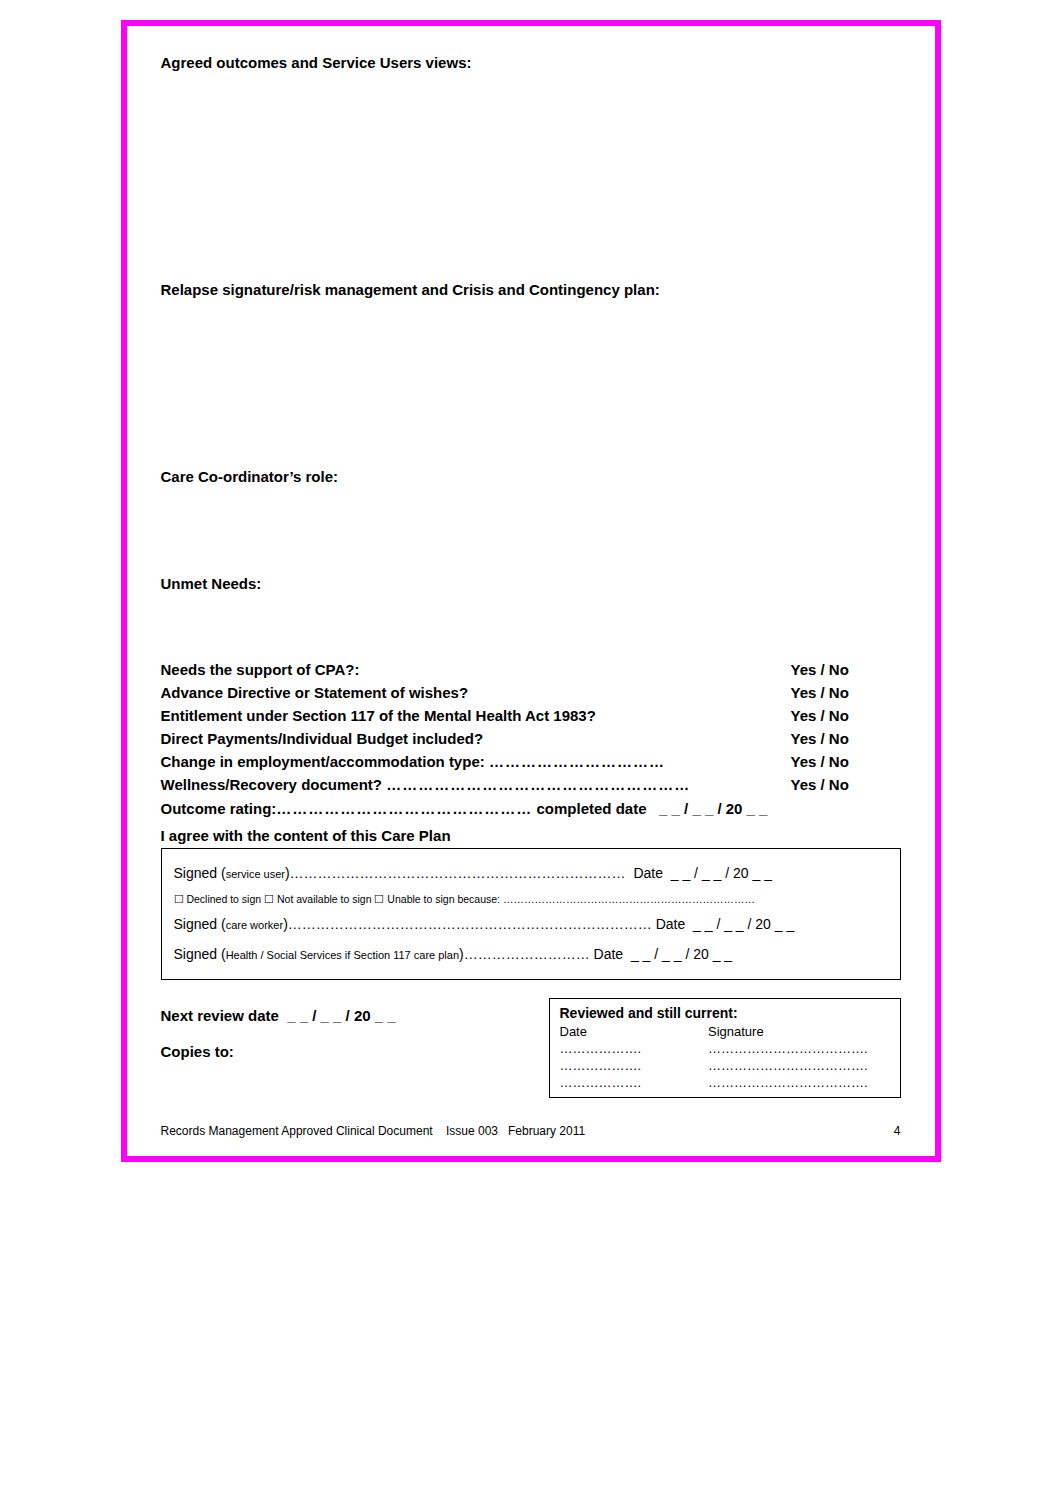Agreed outcomes and Service Users views:
Relapse signature/risk management and Crisis and Contingency plan:
Care Co-ordinator’s role:
Unmet Needs:
| Needs the support of CPA?: | Yes / No |
| Advance Directive or Statement of wishes? | Yes / No |
| Entitlement under Section 117 of the Mental Health Act 1983? | Yes / No |
| Direct Payments/Individual Budget included? | Yes / No |
| Change in employment/accommodation type: …………………………… | Yes / No |
| Wellness/Recovery document? ………………………………………………… | Yes / No |
Outcome rating:………………………………………… completed date _ _ / _ _ / 20 _ _
I agree with the content of this Care Plan
Signed (service user)……………………………………………………………… Date _ _ / _ _ / 20 _ _ ☐ Declined to sign ☐ Not available to sign ☐ Unable to sign because: ……………………………………………………………… Signed (care worker)…………………………………………………………………… Date _ _ / _ _ / 20 _ _ Signed (Health / Social Services if Section 117 care plan)……………………… Date _ _ / _ _ / 20 _ _
Next review date _ _ / _ _ / 20 _ _
Copies to:
Reviewed and still current:
| Date | Signature |
| ………………. | ………………………………. |
| ………………. | ………………………………. |
| ………………. | ………………………………. |
Records Management Approved Clinical Document Issue 003 February 2011
4